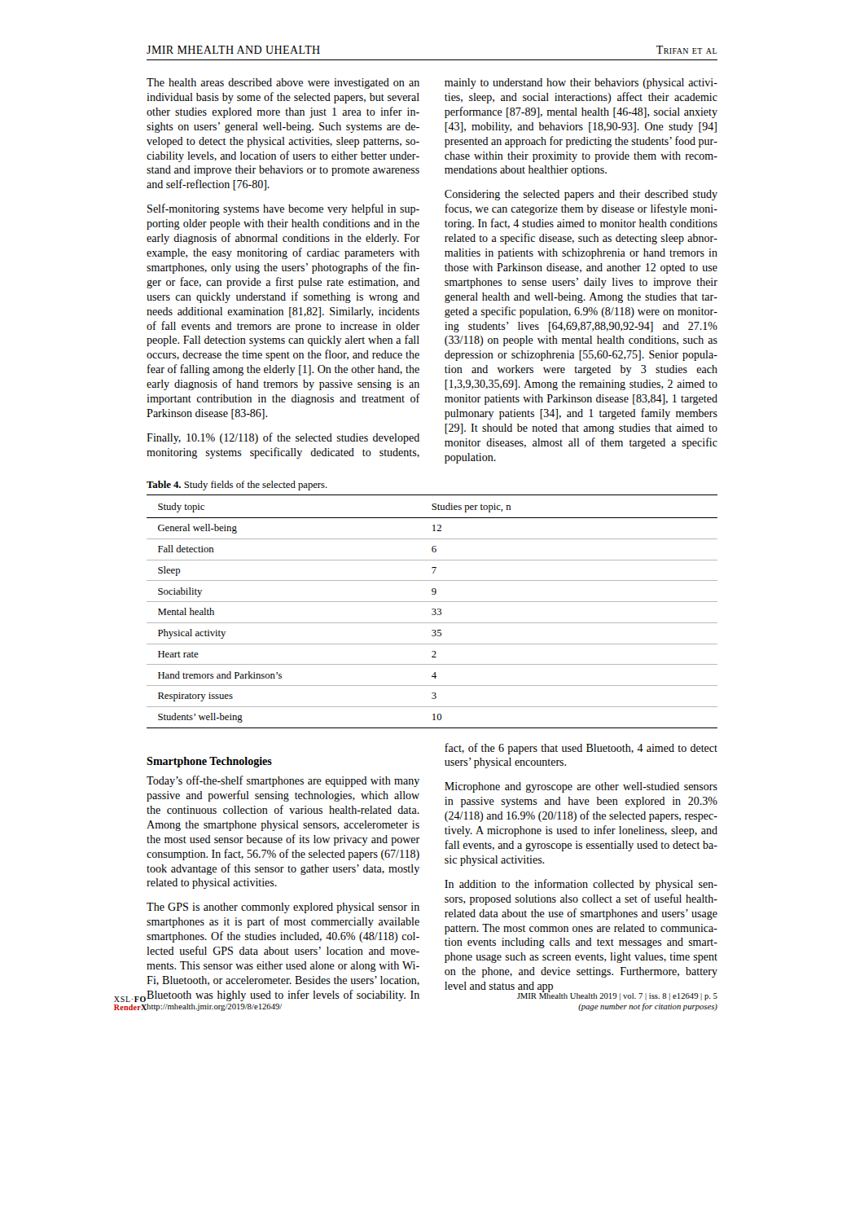JMIR mHealth and uHealth
Trifan et al
The health areas described above were investigated on an individual basis by some of the selected papers, but several other studies explored more than just 1 area to infer insights on users’ general well-being. Such systems are developed to detect the physical activities, sleep patterns, sociability levels, and location of users to either better understand and improve their behaviors or to promote awareness and self-reflection [76-80].
Self-monitoring systems have become very helpful in supporting older people with their health conditions and in the early diagnosis of abnormal conditions in the elderly. For example, the easy monitoring of cardiac parameters with smartphones, only using the users’ photographs of the finger or face, can provide a first pulse rate estimation, and users can quickly understand if something is wrong and needs additional examination [81,82]. Similarly, incidents of fall events and tremors are prone to increase in older people. Fall detection systems can quickly alert when a fall occurs, decrease the time spent on the floor, and reduce the fear of falling among the elderly [1]. On the other hand, the early diagnosis of hand tremors by passive sensing is an important contribution in the diagnosis and treatment of Parkinson disease [83-86].
Finally, 10.1% (12/118) of the selected studies developed monitoring systems specifically dedicated to students, mainly to understand how their behaviors (physical activities, sleep, and social interactions) affect their academic performance [87-89], mental health [46-48], social anxiety [43], mobility, and behaviors [18,90-93]. One study [94] presented an approach for predicting the students’ food purchase within their proximity to provide them with recommendations about healthier options.
Considering the selected papers and their described study focus, we can categorize them by disease or lifestyle monitoring. In fact, 4 studies aimed to monitor health conditions related to a specific disease, such as detecting sleep abnormalities in patients with schizophrenia or hand tremors in those with Parkinson disease, and another 12 opted to use smartphones to sense users’ daily lives to improve their general health and well-being. Among the studies that targeted a specific population, 6.9% (8/118) were on monitoring students’ lives [64,69,87,88,90,92-94] and 27.1% (33/118) on people with mental health conditions, such as depression or schizophrenia [55,60-62,75]. Senior population and workers were targeted by 3 studies each [1,3,9,30,35,69]. Among the remaining studies, 2 aimed to monitor patients with Parkinson disease [83,84], 1 targeted pulmonary patients [34], and 1 targeted family members [29]. It should be noted that among studies that aimed to monitor diseases, almost all of them targeted a specific population.
Table 4. Study fields of the selected papers.
| Study topic | Studies per topic, n |
| --- | --- |
| General well-being | 12 |
| Fall detection | 6 |
| Sleep | 7 |
| Sociability | 9 |
| Mental health | 33 |
| Physical activity | 35 |
| Heart rate | 2 |
| Hand tremors and Parkinson’s | 4 |
| Respiratory issues | 3 |
| Students’ well-being | 10 |
Smartphone Technologies
Today’s off-the-shelf smartphones are equipped with many passive and powerful sensing technologies, which allow the continuous collection of various health-related data. Among the smartphone physical sensors, accelerometer is the most used sensor because of its low privacy and power consumption. In fact, 56.7% of the selected papers (67/118) took advantage of this sensor to gather users’ data, mostly related to physical activities.
The GPS is another commonly explored physical sensor in smartphones as it is part of most commercially available smartphones. Of the studies included, 40.6% (48/118) collected useful GPS data about users’ location and movements. This sensor was either used alone or along with Wi-Fi, Bluetooth, or accelerometer. Besides the users’ location, Bluetooth was highly used to infer levels of sociability. In fact, of the 6 papers that used Bluetooth, 4 aimed to detect users’ physical encounters.
Microphone and gyroscope are other well-studied sensors in passive systems and have been explored in 20.3% (24/118) and 16.9% (20/118) of the selected papers, respectively. A microphone is used to infer loneliness, sleep, and fall events, and a gyroscope is essentially used to detect basic physical activities.
In addition to the information collected by physical sensors, proposed solutions also collect a set of useful health-related data about the use of smartphones and users’ usage pattern. The most common ones are related to communication events including calls and text messages and smartphone usage such as screen events, light values, time spent on the phone, and device settings. Furthermore, battery level and status and app
XSL·FO
Render X
http://mhealth.jmir.org/2019/8/e12649/
JMIR Mhealth Uhealth 2019 | vol. 7 | iss. 8 | e12649 | p. 5
(page number not for citation purposes)